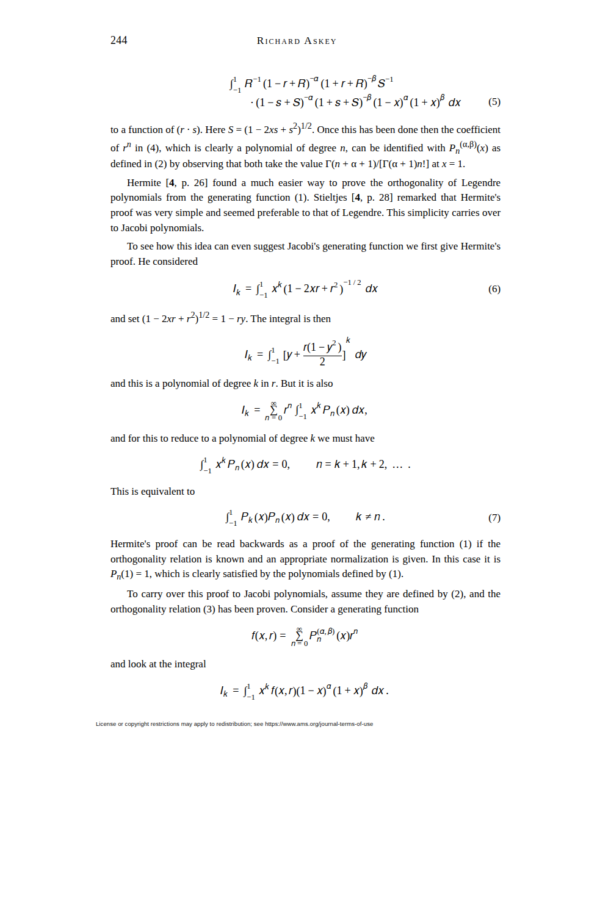244 Richard Askey
∫ −1 1 R−1 (1−r+R) −α (1+r+R) −β S−1
⋅ (1−s+S) −α (1+s+S) −β (1−x) α (1+x) β dx (5)
to a function of (r ⋅ s). Here S = (1 − 2xs + s2)1/2. Once this has been done then the coefficient of rn in (4), which is clearly a polynomial of degree n, can be identified with Pn(α,β)(x) as defined in (2) by observing that both take the value Γ(n + α + 1)/[Γ(α + 1)n!] at x = 1.
Hermite [4, p. 26] found a much easier way to prove the orthogonality of Legendre polynomials from the generating function (1). Stieltjes [4, p. 28] remarked that Hermite's proof was very simple and seemed preferable to that of Legendre. This simplicity carries over to Jacobi polynomials.
To see how this idea can even suggest Jacobi's generating function we first give Hermite's proof. He considered
Ik = ∫ −1 1 xk (1−2xr+r2) −1/2 dx (6)
and set (1 − 2xr + r2)1/2 = 1 − ry. The integral is then
Ik = ∫ −1 1 [ y + r(1−y2) 2 ] k dy
and this is a polynomial of degree k in r. But it is also
Ik = ∑ n=0 ∞ rn ∫ −1 1 xk Pn (x) dx ,
and for this to reduce to a polynomial of degree k we must have
∫ −1 1 xk Pn (x) dx = 0 , n = k + 1 , k + 2 , … .
This is equivalent to
∫ −1 1 Pk (x) Pn (x) dx = 0 , k ≠ n . (7)
Hermite's proof can be read backwards as a proof of the generating function (1) if the orthogonality relation is known and an appropriate normalization is given. In this case it is Pn(1) = 1, which is clearly satisfied by the polynomials defined by (1).
To carry over this proof to Jacobi polynomials, assume they are defined by (2), and the orthogonality relation (3) has been proven. Consider a generating function
f (x,r) = ∑ n=0 ∞ P n (α,β) (x) rn
and look at the integral
Ik = ∫ −1 1 xk f (x,r) (1−x) α (1+x) β dx .
License or copyright restrictions may apply to redistribution; see https://www.ams.org/journal-terms-of-use